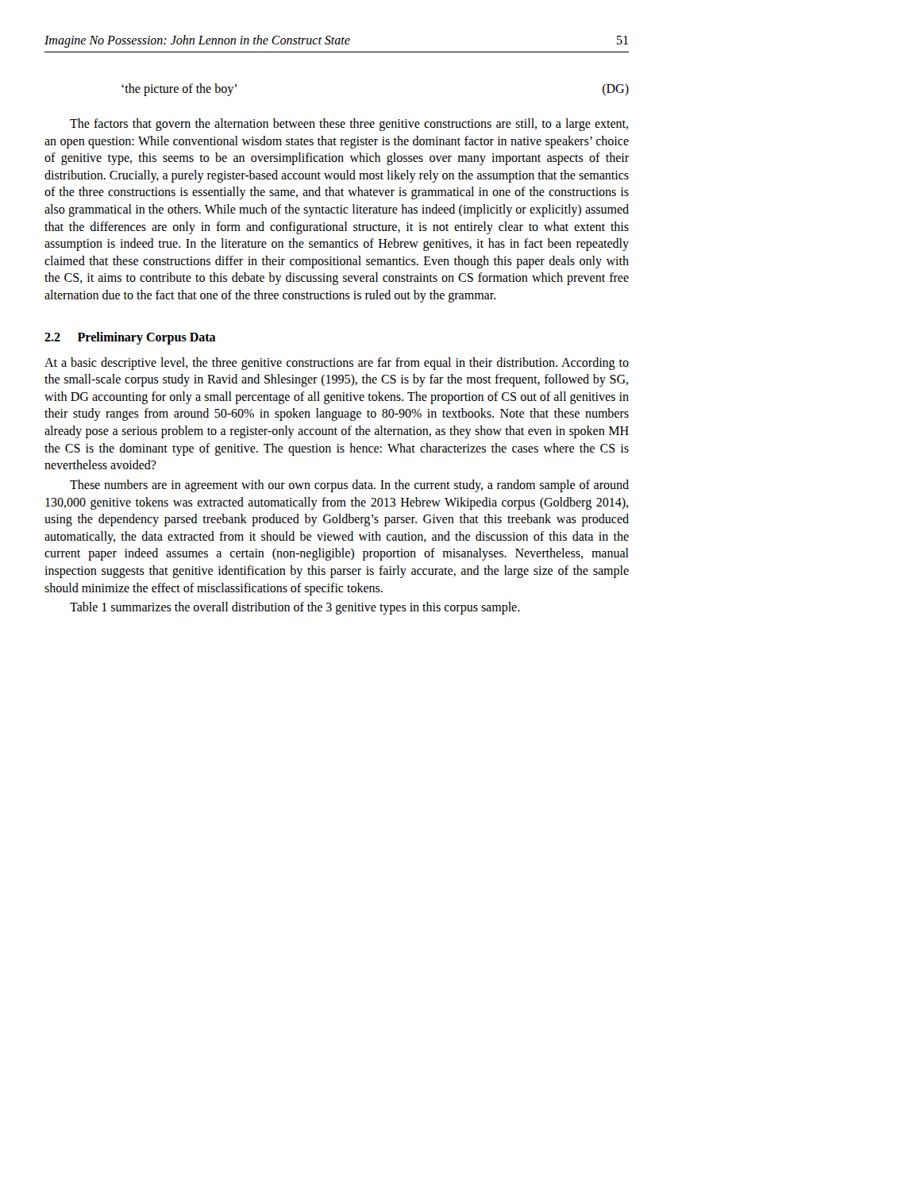Imagine No Possession: John Lennon in the Construct State 51
‘the picture of the boy’ (DG)
The factors that govern the alternation between these three genitive constructions are still, to a large extent, an open question: While conventional wisdom states that register is the dominant factor in native speakers’ choice of genitive type, this seems to be an oversimplification which glosses over many important aspects of their distribution. Crucially, a purely register-based account would most likely rely on the assumption that the semantics of the three constructions is essentially the same, and that whatever is grammatical in one of the constructions is also grammatical in the others. While much of the syntactic literature has indeed (implicitly or explicitly) assumed that the differences are only in form and configurational structure, it is not entirely clear to what extent this assumption is indeed true. In the literature on the semantics of Hebrew genitives, it has in fact been repeatedly claimed that these constructions differ in their compositional semantics. Even though this paper deals only with the CS, it aims to contribute to this debate by discussing several constraints on CS formation which prevent free alternation due to the fact that one of the three constructions is ruled out by the grammar.
2.2 Preliminary Corpus Data
At a basic descriptive level, the three genitive constructions are far from equal in their distribution. According to the small-scale corpus study in Ravid and Shlesinger (1995), the CS is by far the most frequent, followed by SG, with DG accounting for only a small percentage of all genitive tokens. The proportion of CS out of all genitives in their study ranges from around 50-60% in spoken language to 80-90% in textbooks. Note that these numbers already pose a serious problem to a register-only account of the alternation, as they show that even in spoken MH the CS is the dominant type of genitive. The question is hence: What characterizes the cases where the CS is nevertheless avoided?
These numbers are in agreement with our own corpus data. In the current study, a random sample of around 130,000 genitive tokens was extracted automatically from the 2013 Hebrew Wikipedia corpus (Goldberg 2014), using the dependency parsed treebank produced by Goldberg’s parser. Given that this treebank was produced automatically, the data extracted from it should be viewed with caution, and the discussion of this data in the current paper indeed assumes a certain (non-negligible) proportion of misanalyses. Nevertheless, manual inspection suggests that genitive identification by this parser is fairly accurate, and the large size of the sample should minimize the effect of misclassifications of specific tokens.
Table 1 summarizes the overall distribution of the 3 genitive types in this corpus sample.